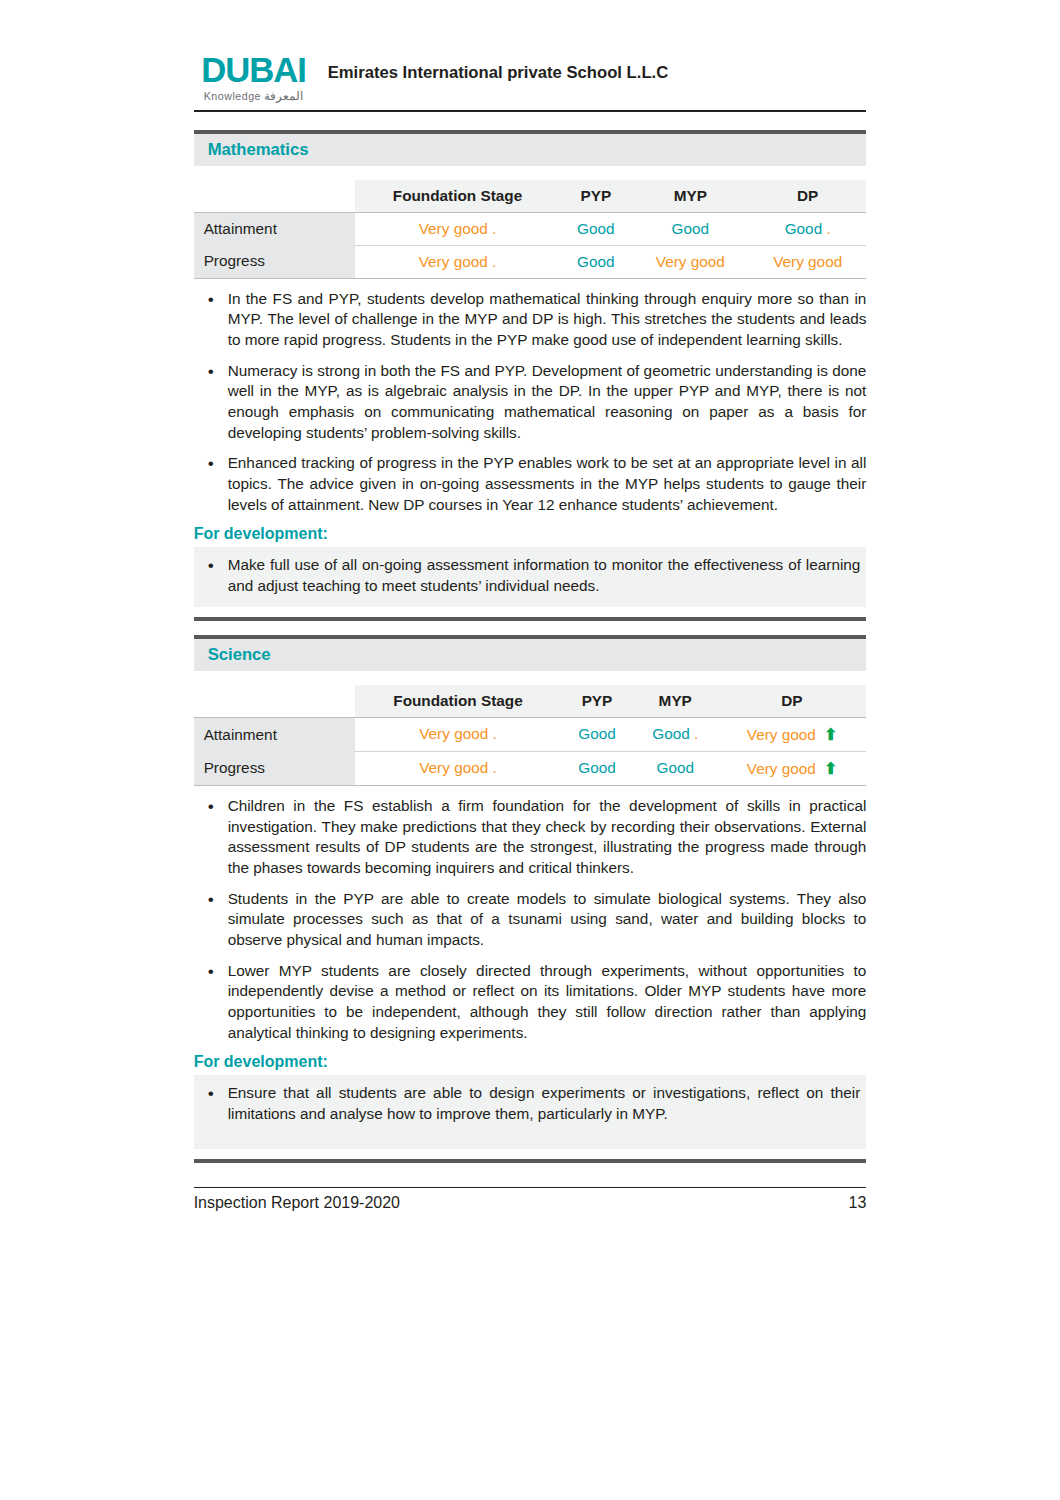DUBAI
Knowledge المعرفة
Emirates International private School L.L.C
Mathematics
| | Foundation Stage | PYP | MYP | DP |
| --- | --- | --- | --- | --- |
| Attainment | Very good | Good | Good | Good |
| Progress | Very good | Good | Very good | Very good |
In the FS and PYP, students develop mathematical thinking through enquiry more so than in MYP. The level of challenge in the MYP and DP is high. This stretches the students and leads to more rapid progress. Students in the PYP make good use of independent learning skills.
Numeracy is strong in both the FS and PYP. Development of geometric understanding is done well in the MYP, as is algebraic analysis in the DP. In the upper PYP and MYP, there is not enough emphasis on communicating mathematical reasoning on paper as a basis for developing students’ problem-solving skills.
Enhanced tracking of progress in the PYP enables work to be set at an appropriate level in all topics. The advice given in on-going assessments in the MYP helps students to gauge their levels of attainment. New DP courses in Year 12 enhance students’ achievement.
For development:
Make full use of all on-going assessment information to monitor the effectiveness of learning and adjust teaching to meet students’ individual needs.
Science
| | Foundation Stage | PYP | MYP | DP |
| --- | --- | --- | --- | --- |
| Attainment | Very good | Good | Good | Very good ⬆ |
| Progress | Very good | Good | Good | Very good ⬆ |
Children in the FS establish a firm foundation for the development of skills in practical investigation. They make predictions that they check by recording their observations. External assessment results of DP students are the strongest, illustrating the progress made through the phases towards becoming inquirers and critical thinkers.
Students in the PYP are able to create models to simulate biological systems. They also simulate processes such as that of a tsunami using sand, water and building blocks to observe physical and human impacts.
Lower MYP students are closely directed through experiments, without opportunities to independently devise a method or reflect on its limitations. Older MYP students have more opportunities to be independent, although they still follow direction rather than applying analytical thinking to designing experiments.
For development:
Ensure that all students are able to design experiments or investigations, reflect on their limitations and analyse how to improve them, particularly in MYP.
Inspection Report 2019-2020
13